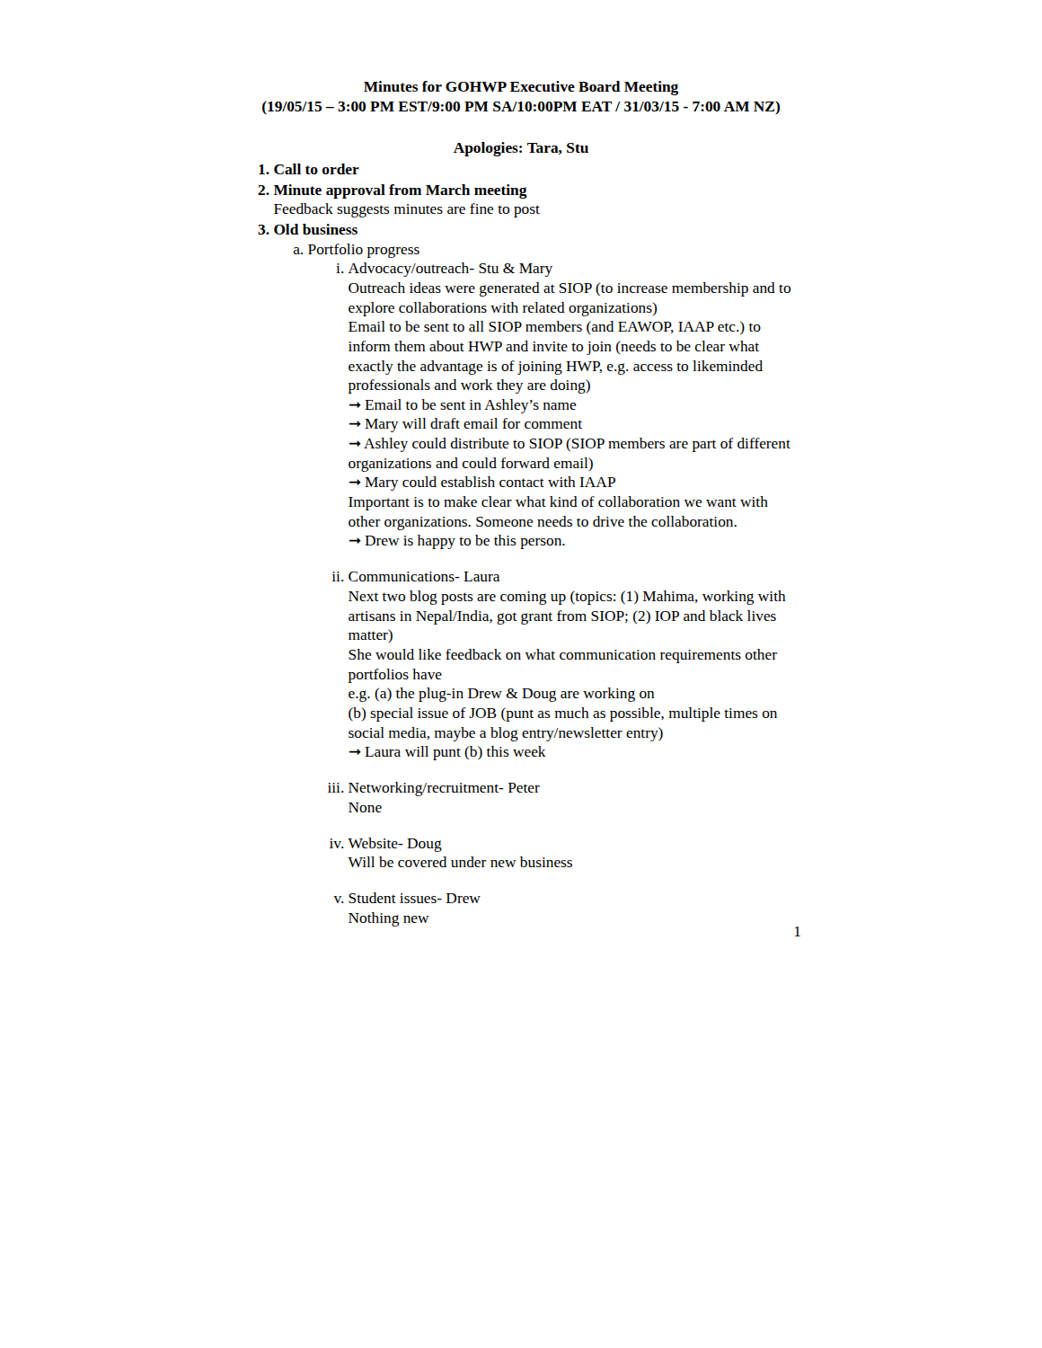Minutes for GOHWP Executive Board Meeting
(19/05/15 – 3:00 PM EST/9:00 PM SA/10:00PM EAT / 31/03/15 - 7:00 AM NZ)
Apologies: Tara, Stu
Call to order
Minute approval from March meeting Feedback suggests minutes are fine to post
Old business
Portfolio progress
Advocacy/outreach- Stu & Mary Outreach ideas were generated at SIOP (to increase membership and to explore collaborations with related organizations) Email to be sent to all SIOP members (and EAWOP, IAAP etc.) to inform them about HWP and invite to join (needs to be clear what exactly the advantage is of joining HWP, e.g. access to likeminded professionals and work they are doing) ➞ Email to be sent in Ashley’s name ➞ Mary will draft email for comment ➞ Ashley could distribute to SIOP (SIOP members are part of different organizations and could forward email) ➞ Mary could establish contact with IAAP Important is to make clear what kind of collaboration we want with other organizations. Someone needs to drive the collaboration. ➞ Drew is happy to be this person.
Communications- Laura Next two blog posts are coming up (topics: (1) Mahima, working with artisans in Nepal/India, got grant from SIOP; (2) IOP and black lives matter) She would like feedback on what communication requirements other portfolios have e.g. (a) the plug-in Drew & Doug are working on (b) special issue of JOB (punt as much as possible, multiple times on social media, maybe a blog entry/newsletter entry) ➞ Laura will punt (b) this week
Networking/recruitment- Peter None
Website- Doug Will be covered under new business
Student issues- Drew Nothing new
1